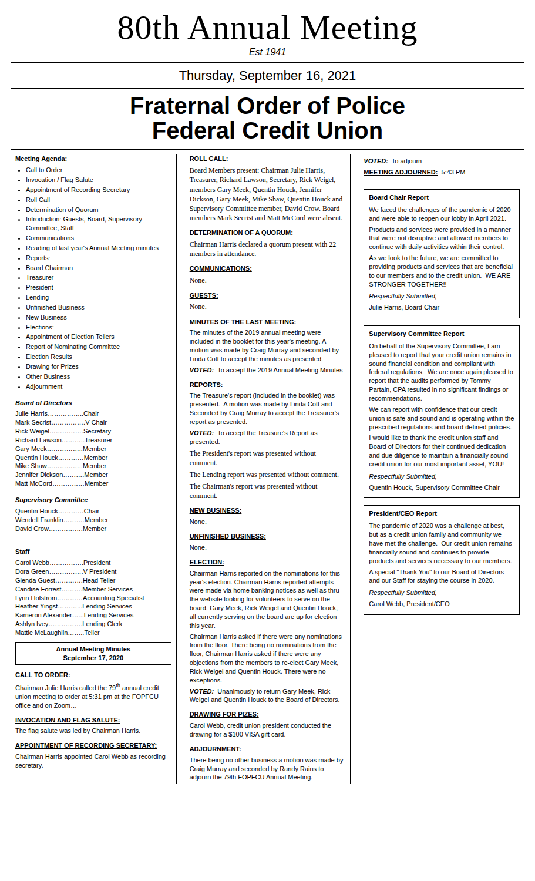80th Annual Meeting
Est 1941
Thursday, September 16, 2021
Fraternal Order of Police
Federal Credit Union
Meeting Agenda:
Call to Order
Invocation / Flag Salute
Appointment of Recording Secretary
Roll Call
Determination of Quorum
Introduction: Guests, Board, Supervisory Committee, Staff
Communications
Reading of last year's Annual Meeting minutes
Reports:
Board Chairman
Treasurer
President
Lending
Unfinished Business
New Business
Elections:
Appointment of Election Tellers
Report of Nominating Committee
Election Results
Drawing for Prizes
Other Business
Adjournment
Board of Directors
Julie Harris……………..Chair Mark Secrist…………….V Chair Rick Weigel…………….Secretary Richard Lawson………..Treasurer Gary Meek……………..Member Quentin Houck…………Member Mike Shaw……………..Member Jennifer Dickson……….Member Matt McCord……………Member
Supervisory Committee
Quentin Houck…………Chair Wendell Franklin……….Member David Crow…………….Member
Staff
Carol Webb…………….President Dora Green…………….V President Glenda Guest………….Head Teller Candise Forrest……….Member Services Lynn Hofstrom…………Accounting Specialist Heather Yingst………...Lending Services Kameron Alexander…...Lending Services Ashlyn Ivey…………….Lending Clerk Mattie McLaughlin……..Teller
Annual Meeting Minutes
September 17, 2020
CALL TO ORDER:
Chairman Julie Harris called the 79th annual credit union meeting to order at 5:31 pm at the FOPFCU office and on Zoom…
INVOCATION AND FLAG SALUTE:
The flag salute was led by Chairman Harris.
APPOINTMENT OF RECORDING SECRETARY:
Chairman Harris appointed Carol Webb as recording secretary.
ROLL CALL:
Board Members present: Chairman Julie Harris, Treasurer, Richard Lawson, Secretary, Rick Weigel, members Gary Meek, Quentin Houck, Jennifer Dickson, Gary Meek, Mike Shaw, Quentin Houck and Supervisory Committee member, David Crow. Board members Mark Secrist and Matt McCord were absent.
DETERMINATION OF A QUORUM:
Chairman Harris declared a quorum present with 22 members in attendance.
COMMUNICATIONS:
None.
GUESTS:
None.
MINUTES OF THE LAST MEETING:
The minutes of the 2019 annual meeting were included in the booklet for this year's meeting. A motion was made by Craig Murray and seconded by Linda Cott to accept the minutes as presented.
VOTED: To accept the 2019 Annual Meeting Minutes
REPORTS:
The Treasure's report (included in the booklet) was presented. A motion was made by Linda Cott and Seconded by Craig Murray to accept the Treasurer's report as presented.
VOTED: To accept the Treasure's Report as presented.
The President's report was presented without comment.
The Lending report was presented without comment.
The Chairman's report was presented without comment.
NEW BUSINESS:
None.
UNFINISHED BUSINESS:
None.
ELECTION:
Chairman Harris reported on the nominations for this year's election. Chairman Harris reported attempts were made via home banking notices as well as thru the website looking for volunteers to serve on the board. Gary Meek, Rick Weigel and Quentin Houck, all currently serving on the board are up for election this year.
Chairman Harris asked if there were any nominations from the floor. There being no nominations from the floor, Chairman Harris asked if there were any objections from the members to re-elect Gary Meek, Rick Weigel and Quentin Houck. There were no exceptions.
VOTED: Unanimously to return Gary Meek, Rick Weigel and Quentin Houck to the Board of Directors.
DRAWING FOR PIZES:
Carol Webb, credit union president conducted the drawing for a $100 VISA gift card.
ADJOURNMENT:
There being no other business a motion was made by Craig Murray and seconded by Randy Rains to adjourn the 79th FOPFCU Annual Meeting.
VOTED: To adjourn
MEETING ADJOURNED: 5:43 PM
Board Chair Report
We faced the challenges of the pandemic of 2020 and were able to reopen our lobby in April 2021.
Products and services were provided in a manner that were not disruptive and allowed members to continue with daily activities within their control.
As we look to the future, we are committed to providing products and services that are beneficial to our members and to the credit union. WE ARE STRONGER TOGETHER!!
Respectfully Submitted,
Julie Harris, Board Chair
Supervisory Committee Report
On behalf of the Supervisory Committee, I am pleased to report that your credit union remains in sound financial condition and compliant with federal regulations. We are once again pleased to report that the audits performed by Tommy Partain, CPA resulted in no significant findings or recommendations.
We can report with confidence that our credit union is safe and sound and is operating within the prescribed regulations and board defined policies.
I would like to thank the credit union staff and Board of Directors for their continued dedication and due diligence to maintain a financially sound credit union for our most important asset, YOU!
Respectfully Submitted,
Quentin Houck, Supervisory Committee Chair
President/CEO Report
The pandemic of 2020 was a challenge at best, but as a credit union family and community we have met the challenge. Our credit union remains financially sound and continues to provide products and services necessary to our members.
A special "Thank You" to our Board of Directors and our Staff for staying the course in 2020.
Respectfully Submitted,
Carol Webb, President/CEO